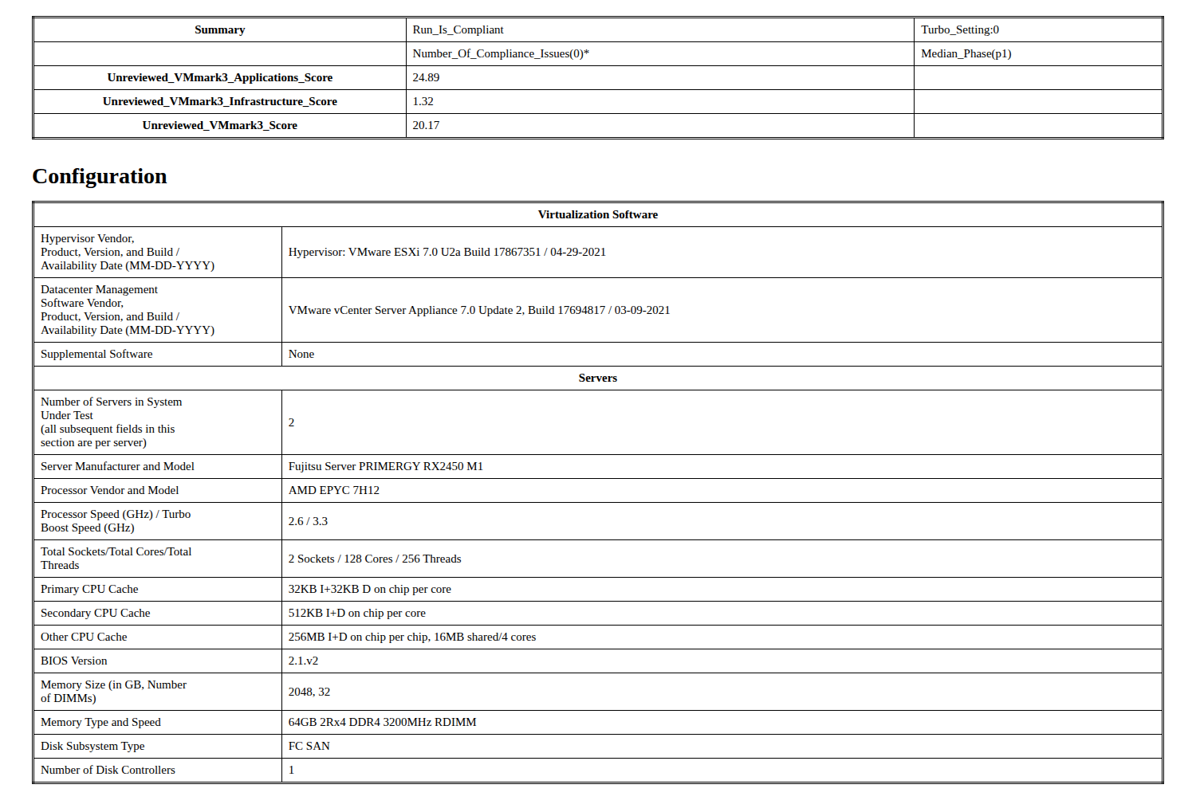| Summary | Run_Is_Compliant | Turbo_Setting:0 |
| | Number_Of_Compliance_Issues(0)* | Median_Phase(p1) |
| Unreviewed_VMmark3_Applications_Score | 24.89 | |
| Unreviewed_VMmark3_Infrastructure_Score | 1.32 | |
| Unreviewed_VMmark3_Score | 20.17 | |
Configuration
| Virtualization Software |
| Hypervisor Vendor, Product, Version, and Build / Availability Date (MM-DD-YYYY) | Hypervisor: VMware ESXi 7.0 U2a Build 17867351 / 04-29-2021 |
| Datacenter Management Software Vendor, Product, Version, and Build / Availability Date (MM-DD-YYYY) | VMware vCenter Server Appliance 7.0 Update 2, Build 17694817 / 03-09-2021 |
| Supplemental Software | None |
| Servers |
| Number of Servers in System Under Test (all subsequent fields in this section are per server) | 2 |
| Server Manufacturer and Model | Fujitsu Server PRIMERGY RX2450 M1 |
| Processor Vendor and Model | AMD EPYC 7H12 |
| Processor Speed (GHz) / Turbo Boost Speed (GHz) | 2.6 / 3.3 |
| Total Sockets/Total Cores/Total Threads | 2 Sockets / 128 Cores / 256 Threads |
| Primary CPU Cache | 32KB I+32KB D on chip per core |
| Secondary CPU Cache | 512KB I+D on chip per core |
| Other CPU Cache | 256MB I+D on chip per chip, 16MB shared/4 cores |
| BIOS Version | 2.1.v2 |
| Memory Size (in GB, Number of DIMMs) | 2048, 32 |
| Memory Type and Speed | 64GB 2Rx4 DDR4 3200MHz RDIMM |
| Disk Subsystem Type | FC SAN |
| Number of Disk Controllers | 1 |